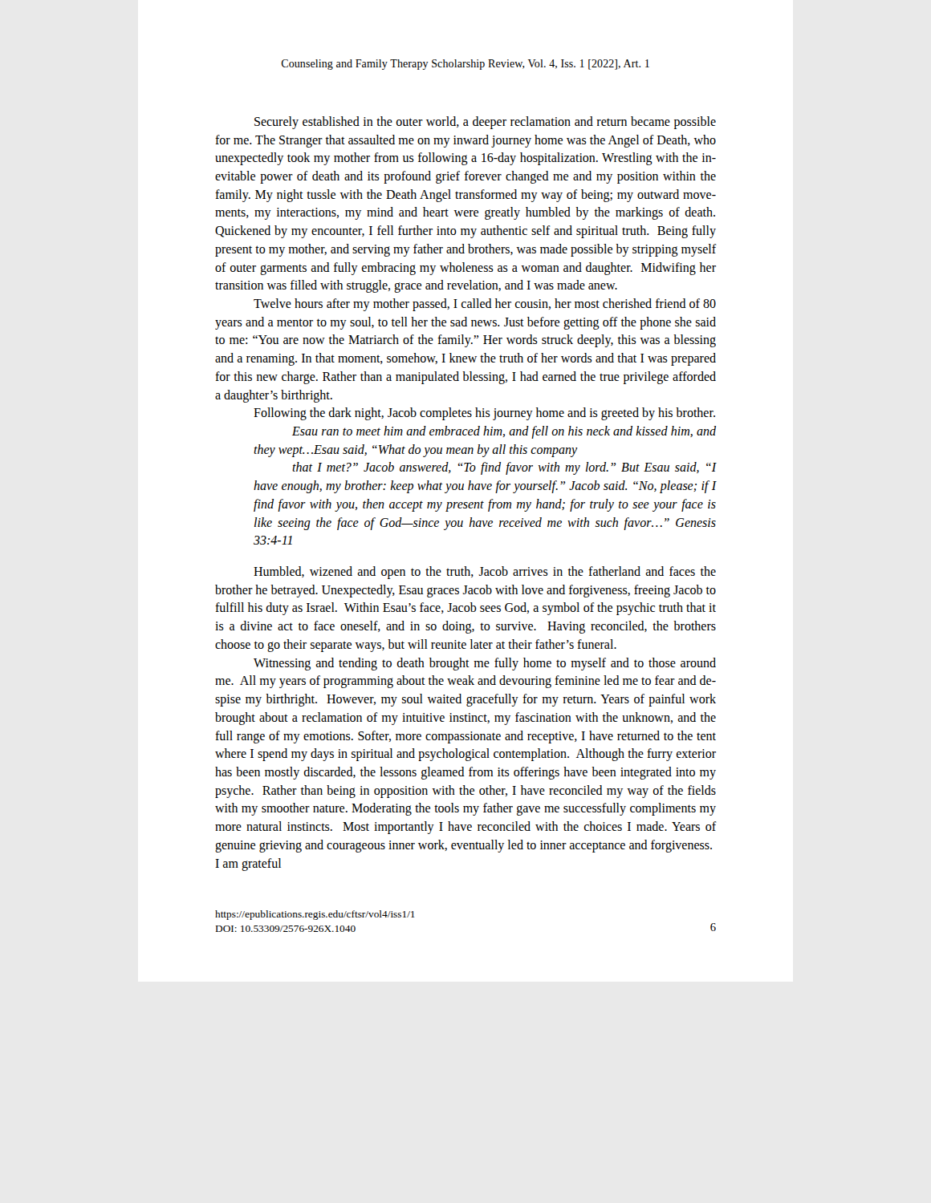Counseling and Family Therapy Scholarship Review, Vol. 4, Iss. 1 [2022], Art. 1
Securely established in the outer world, a deeper reclamation and return became possible for me. The Stranger that assaulted me on my inward journey home was the Angel of Death, who unexpectedly took my mother from us following a 16-day hospitalization. Wrestling with the inevitable power of death and its profound grief forever changed me and my position within the family. My night tussle with the Death Angel transformed my way of being; my outward movements, my interactions, my mind and heart were greatly humbled by the markings of death. Quickened by my encounter, I fell further into my authentic self and spiritual truth. Being fully present to my mother, and serving my father and brothers, was made possible by stripping myself of outer garments and fully embracing my wholeness as a woman and daughter. Midwifing her transition was filled with struggle, grace and revelation, and I was made anew.
Twelve hours after my mother passed, I called her cousin, her most cherished friend of 80 years and a mentor to my soul, to tell her the sad news. Just before getting off the phone she said to me: “You are now the Matriarch of the family.” Her words struck deeply, this was a blessing and a renaming. In that moment, somehow, I knew the truth of her words and that I was prepared for this new charge. Rather than a manipulated blessing, I had earned the true privilege afforded a daughter’s birthright.
Following the dark night, Jacob completes his journey home and is greeted by his brother.
Esau ran to meet him and embraced him, and fell on his neck and kissed him, and they wept…Esau said, “What do you mean by all this company
that I met?” Jacob answered, “To find favor with my lord.” But Esau said, “I have enough, my brother: keep what you have for yourself.” Jacob said. “No, please; if I find favor with you, then accept my present from my hand; for truly to see your face is like seeing the face of God—since you have received me with such favor…” Genesis 33:4-11
Humbled, wizened and open to the truth, Jacob arrives in the fatherland and faces the brother he betrayed. Unexpectedly, Esau graces Jacob with love and forgiveness, freeing Jacob to fulfill his duty as Israel. Within Esau’s face, Jacob sees God, a symbol of the psychic truth that it is a divine act to face oneself, and in so doing, to survive. Having reconciled, the brothers choose to go their separate ways, but will reunite later at their father’s funeral.
Witnessing and tending to death brought me fully home to myself and to those around me. All my years of programming about the weak and devouring feminine led me to fear and despise my birthright. However, my soul waited gracefully for my return. Years of painful work brought about a reclamation of my intuitive instinct, my fascination with the unknown, and the full range of my emotions. Softer, more compassionate and receptive, I have returned to the tent where I spend my days in spiritual and psychological contemplation. Although the furry exterior has been mostly discarded, the lessons gleamed from its offerings have been integrated into my psyche. Rather than being in opposition with the other, I have reconciled my way of the fields with my smoother nature. Moderating the tools my father gave me successfully compliments my more natural instincts. Most importantly I have reconciled with the choices I made. Years of genuine grieving and courageous inner work, eventually led to inner acceptance and forgiveness. I am grateful
https://epublications.regis.edu/cftsr/vol4/iss1/1
DOI: 10.53309/2576-926X.1040
6